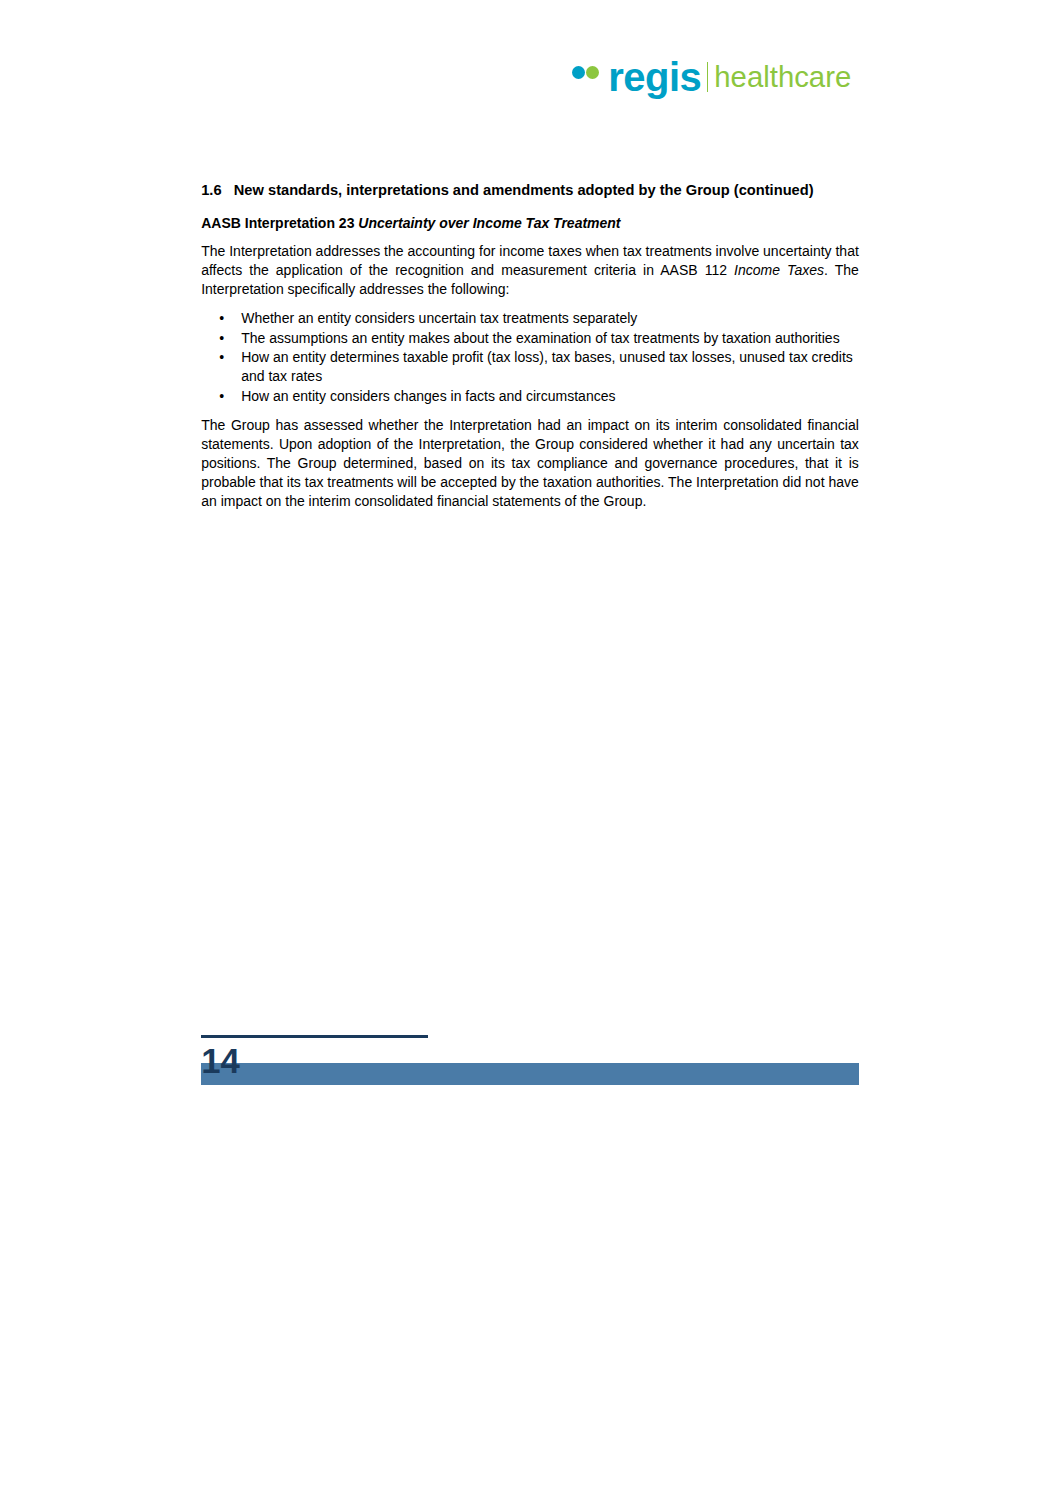regis healthcare
1.6 New standards, interpretations and amendments adopted by the Group (continued)
AASB Interpretation 23 Uncertainty over Income Tax Treatment
The Interpretation addresses the accounting for income taxes when tax treatments involve uncertainty that affects the application of the recognition and measurement criteria in AASB 112 Income Taxes. The Interpretation specifically addresses the following:
Whether an entity considers uncertain tax treatments separately
The assumptions an entity makes about the examination of tax treatments by taxation authorities
How an entity determines taxable profit (tax loss), tax bases, unused tax losses, unused tax credits and tax rates
How an entity considers changes in facts and circumstances
The Group has assessed whether the Interpretation had an impact on its interim consolidated financial statements. Upon adoption of the Interpretation, the Group considered whether it had any uncertain tax positions. The Group determined, based on its tax compliance and governance procedures, that it is probable that its tax treatments will be accepted by the taxation authorities. The Interpretation did not have an impact on the interim consolidated financial statements of the Group.
14 Regis Healthcare Limited Financial Report for the Half-Year Ended 31 December 2019